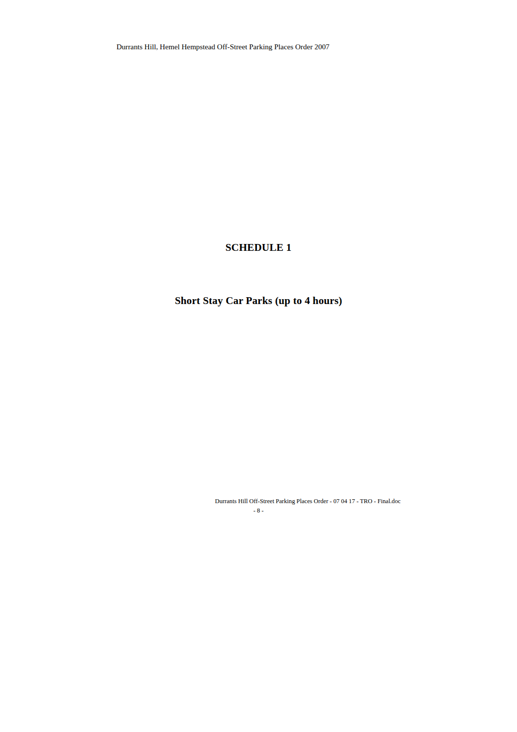Durrants Hill, Hemel Hempstead Off-Street Parking Places Order 2007
SCHEDULE 1
Short Stay Car Parks (up to 4 hours)
Durrants Hill Off-Street Parking Places Order - 07 04 17 - TRO - Final.doc - 8 -